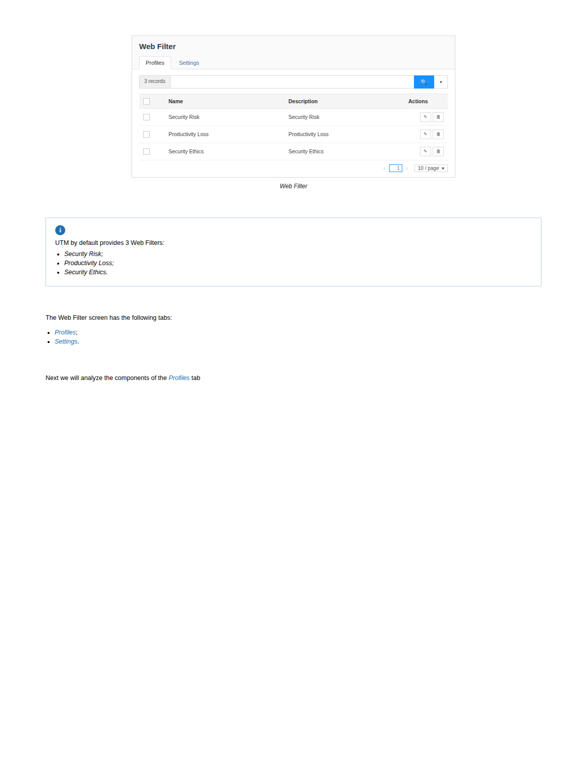Web Filter
Profiles Settings
3 records
🔍
▾
| | Name | Description | Actions |
| --- | --- | --- | --- |
| | Security Risk | Security Risk | ✎ 🗑 |
| | Productivity Loss | Productivity Loss | ✎ 🗑 |
| | Security Ethics | Security Ethics | ✎ 🗑 |
‹ 1 › 10 / page ▾
Web Filter
i
UTM by default provides 3 Web Filters:
Security Risk;
Productivity Loss;
Security Ethics.
The Web Filter screen has the following tabs:
Profiles;
Settings.
Next we will analyze the components of the Profiles tab